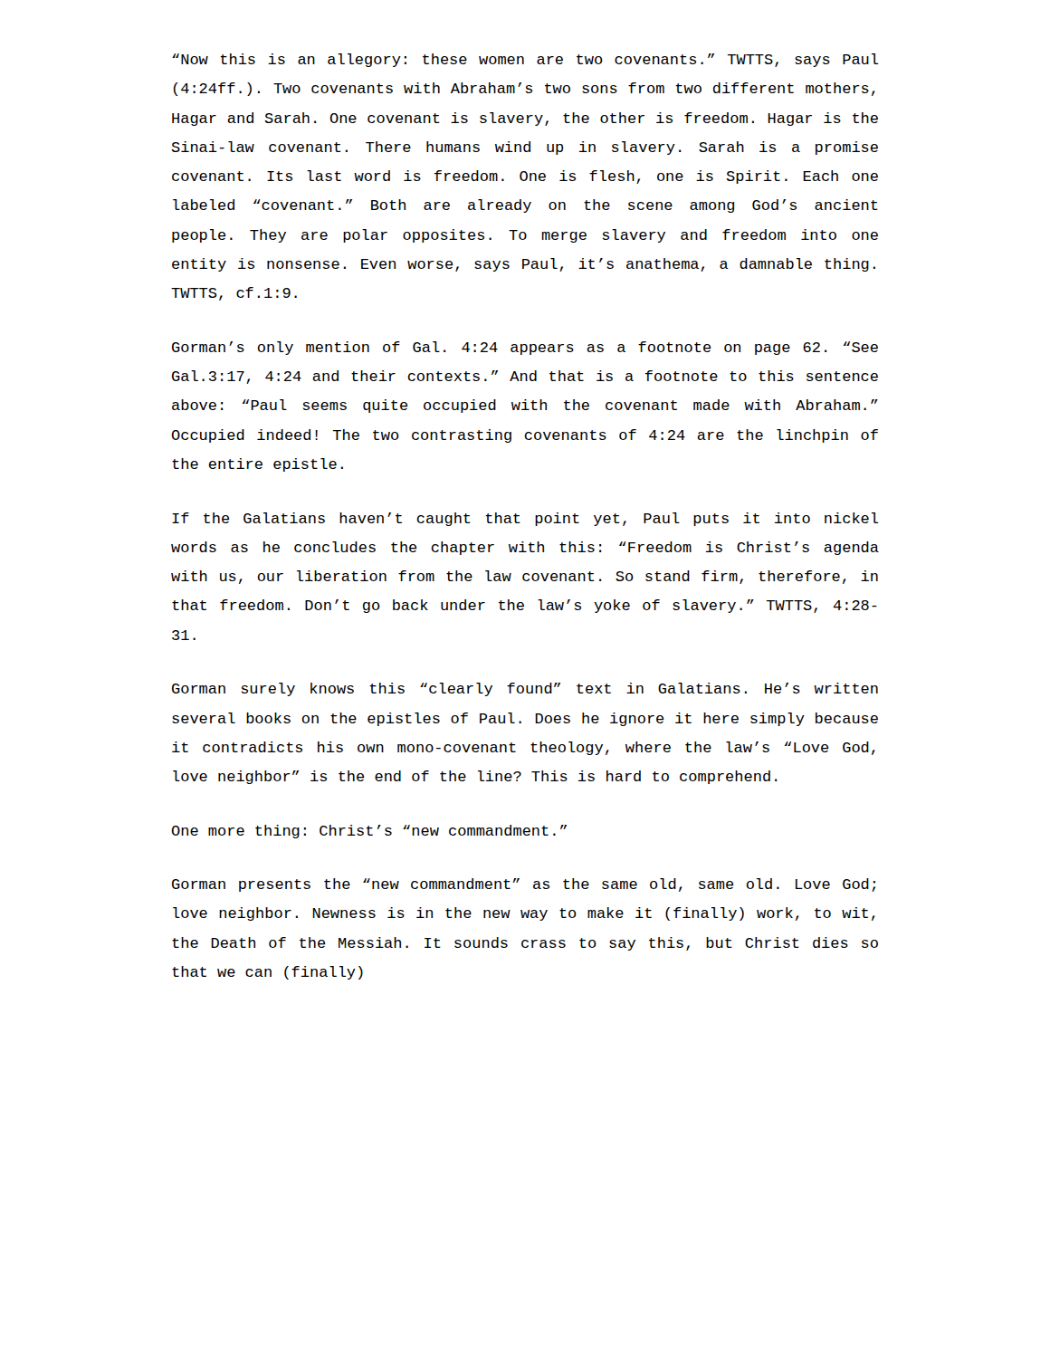“Now this is an allegory: these women are two covenants.” TWTTS, says Paul (4:24ff.). Two covenants with Abraham’s two sons from two different mothers, Hagar and Sarah. One covenant is slavery, the other is freedom. Hagar is the Sinai-law covenant. There humans wind up in slavery. Sarah is a promise covenant. Its last word is freedom. One is flesh, one is Spirit. Each one labeled “covenant.” Both are already on the scene among God’s ancient people. They are polar opposites. To merge slavery and freedom into one entity is nonsense. Even worse, says Paul, it’s anathema, a damnable thing. TWTTS, cf.1:9.
Gorman’s only mention of Gal. 4:24 appears as a footnote on page 62. “See Gal.3:17, 4:24 and their contexts.” And that is a footnote to this sentence above: “Paul seems quite occupied with the covenant made with Abraham.” Occupied indeed! The two contrasting covenants of 4:24 are the linchpin of the entire epistle.
If the Galatians haven’t caught that point yet, Paul puts it into nickel words as he concludes the chapter with this: “Freedom is Christ’s agenda with us, our liberation from the law covenant. So stand firm, therefore, in that freedom. Don’t go back under the law’s yoke of slavery.” TWTTS, 4:28-31.
Gorman surely knows this “clearly found” text in Galatians. He’s written several books on the epistles of Paul. Does he ignore it here simply because it contradicts his own mono-covenant theology, where the law’s “Love God, love neighbor” is the end of the line? This is hard to comprehend.
One more thing: Christ’s “new commandment.”
Gorman presents the “new commandment” as the same old, same old. Love God; love neighbor. Newness is in the new way to make it (finally) work, to wit, the Death of the Messiah. It sounds crass to say this, but Christ dies so that we can (finally)